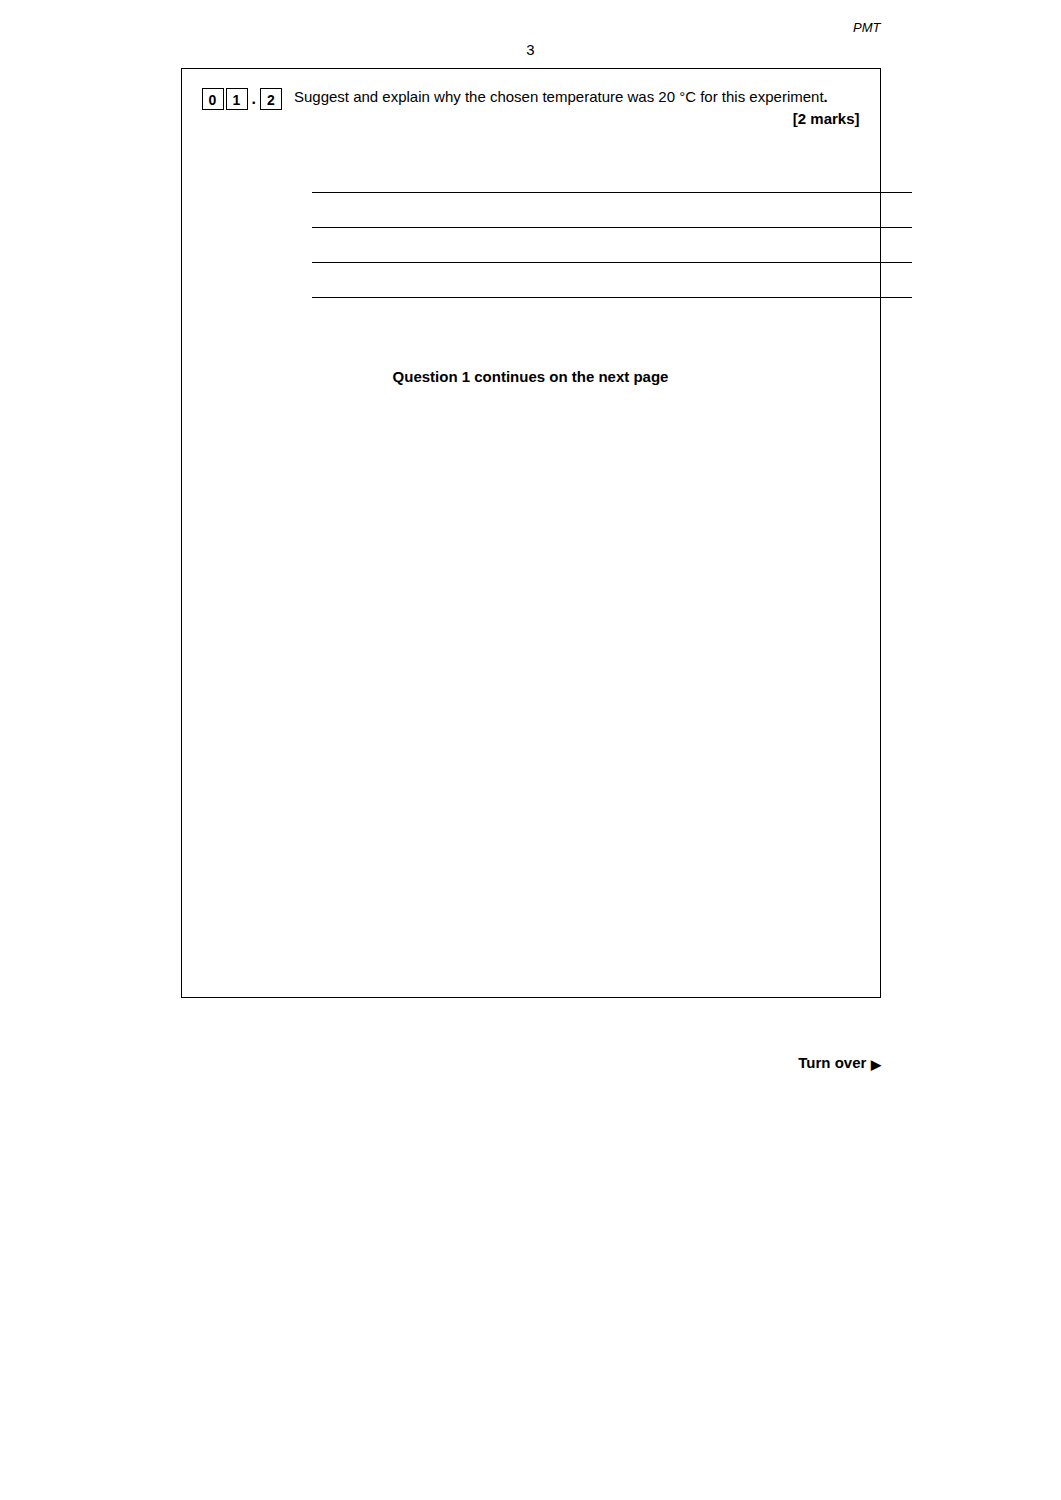PMT
3
01. 2
Suggest and explain why the chosen temperature was 20 °C for this experiment.
[2 marks]
Question 1 continues on the next page
Turn over ▶